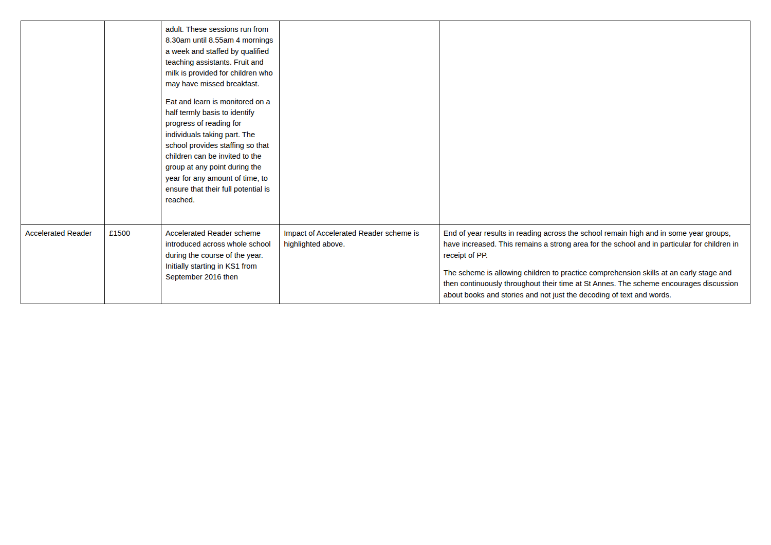| | | adult. These sessions run from 8.30am until 8.55am 4 mornings a week and staffed by qualified teaching assistants. Fruit and milk is provided for children who may have missed breakfast. Eat and learn is monitored on a half termly basis to identify progress of reading for individuals taking part. The school provides staffing so that children can be invited to the group at any point during the year for any amount of time, to ensure that their full potential is reached. | | |
| Accelerated Reader | £1500 | Accelerated Reader scheme introduced across whole school during the course of the year. Initially starting in KS1 from September 2016 then | Impact of Accelerated Reader scheme is highlighted above. | End of year results in reading across the school remain high and in some year groups, have increased. This remains a strong area for the school and in particular for children in receipt of PP. The scheme is allowing children to practice comprehension skills at an early stage and then continuously throughout their time at St Annes. The scheme encourages discussion about books and stories and not just the decoding of text and words. |